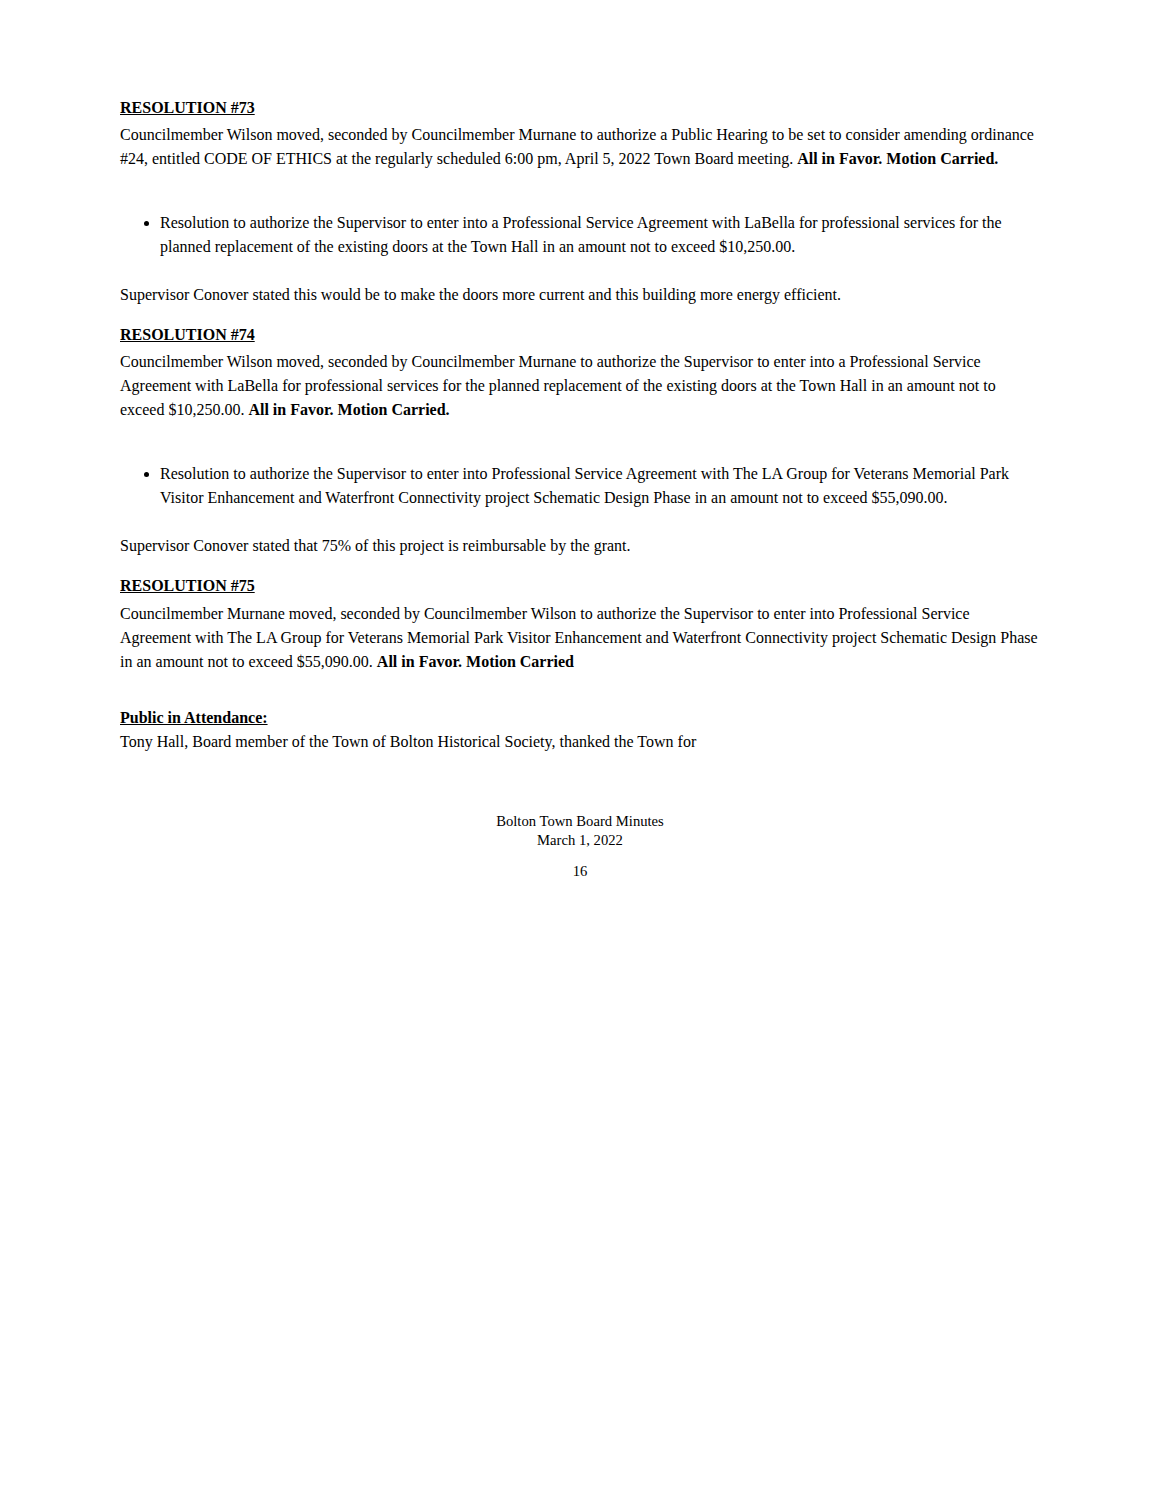RESOLUTION #73
Councilmember Wilson moved, seconded by Councilmember Murnane to authorize a Public Hearing to be set to consider amending ordinance #24, entitled CODE OF ETHICS at the regularly scheduled 6:00 pm, April 5, 2022 Town Board meeting. All in Favor. Motion Carried.
Resolution to authorize the Supervisor to enter into a Professional Service Agreement with LaBella for professional services for the planned replacement of the existing doors at the Town Hall in an amount not to exceed $10,250.00.
Supervisor Conover stated this would be to make the doors more current and this building more energy efficient.
RESOLUTION #74
Councilmember Wilson moved, seconded by Councilmember Murnane to authorize the Supervisor to enter into a Professional Service Agreement with LaBella for professional services for the planned replacement of the existing doors at the Town Hall in an amount not to exceed $10,250.00. All in Favor. Motion Carried.
Resolution to authorize the Supervisor to enter into Professional Service Agreement with The LA Group for Veterans Memorial Park Visitor Enhancement and Waterfront Connectivity project Schematic Design Phase in an amount not to exceed $55,090.00.
Supervisor Conover stated that 75% of this project is reimbursable by the grant.
RESOLUTION #75
Councilmember Murnane moved, seconded by Councilmember Wilson to authorize the Supervisor to enter into Professional Service Agreement with The LA Group for Veterans Memorial Park Visitor Enhancement and Waterfront Connectivity project Schematic Design Phase in an amount not to exceed $55,090.00. All in Favor. Motion Carried
Public in Attendance:
Tony Hall, Board member of the Town of Bolton Historical Society, thanked the Town for
Bolton Town Board Minutes
March 1, 2022
16